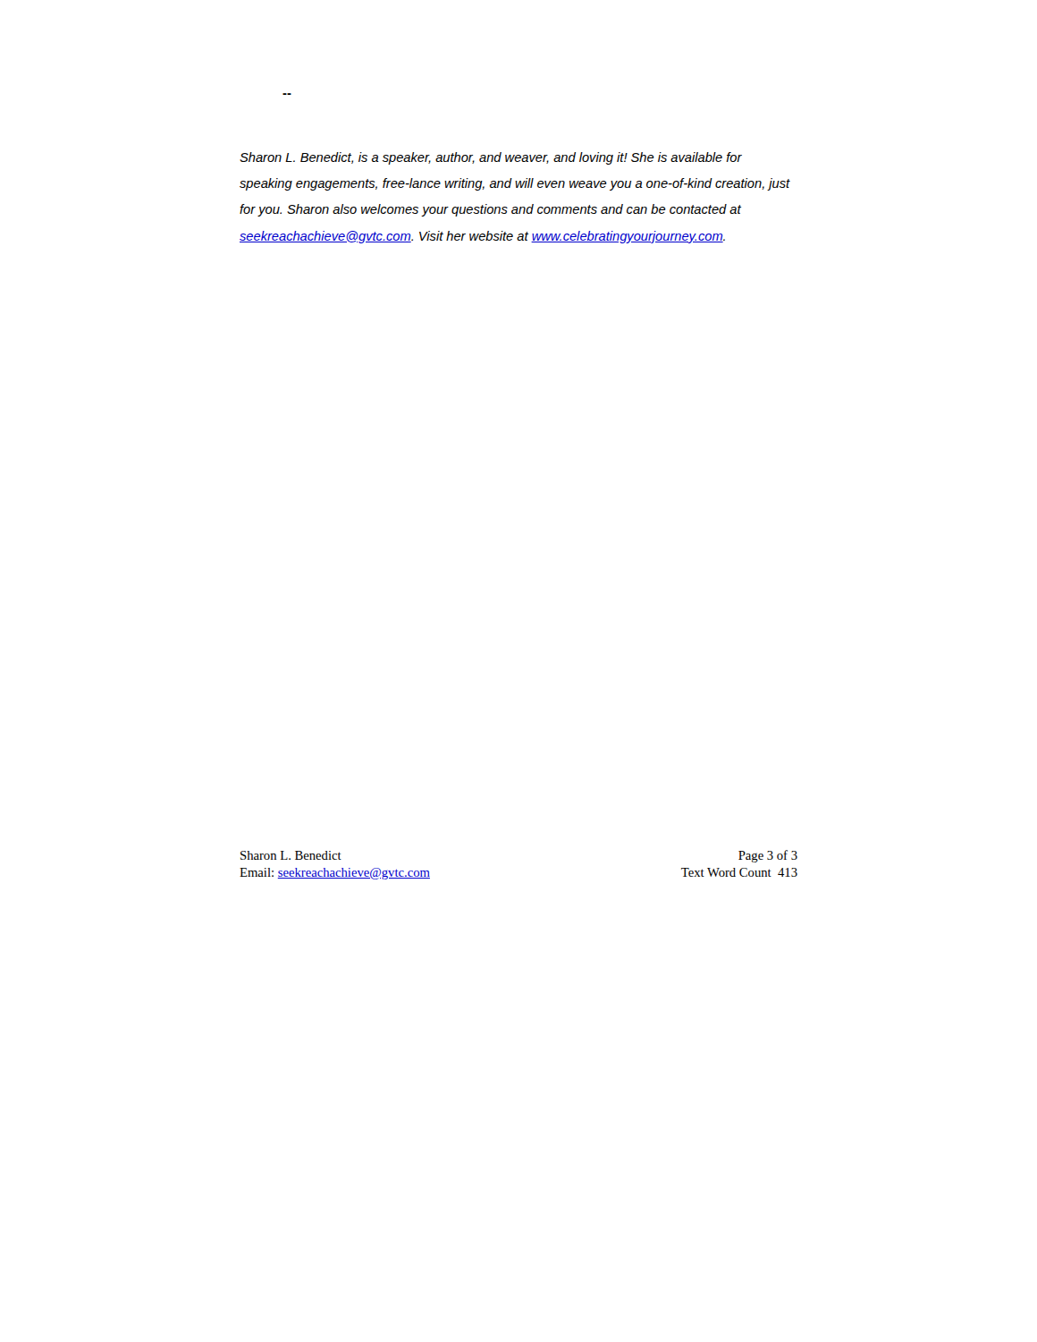--
Sharon L. Benedict, is a speaker, author, and weaver, and loving it! She is available for speaking engagements, free-lance writing, and will even weave you a one-of-kind creation, just for you. Sharon also welcomes your questions and comments and can be contacted at seekreachachieve@gvtc.com. Visit her website at www.celebratingyourjourney.com.
Sharon L. Benedict
Email: seekreachachieve@gvtc.com
Page 3 of 3
Text Word Count 413